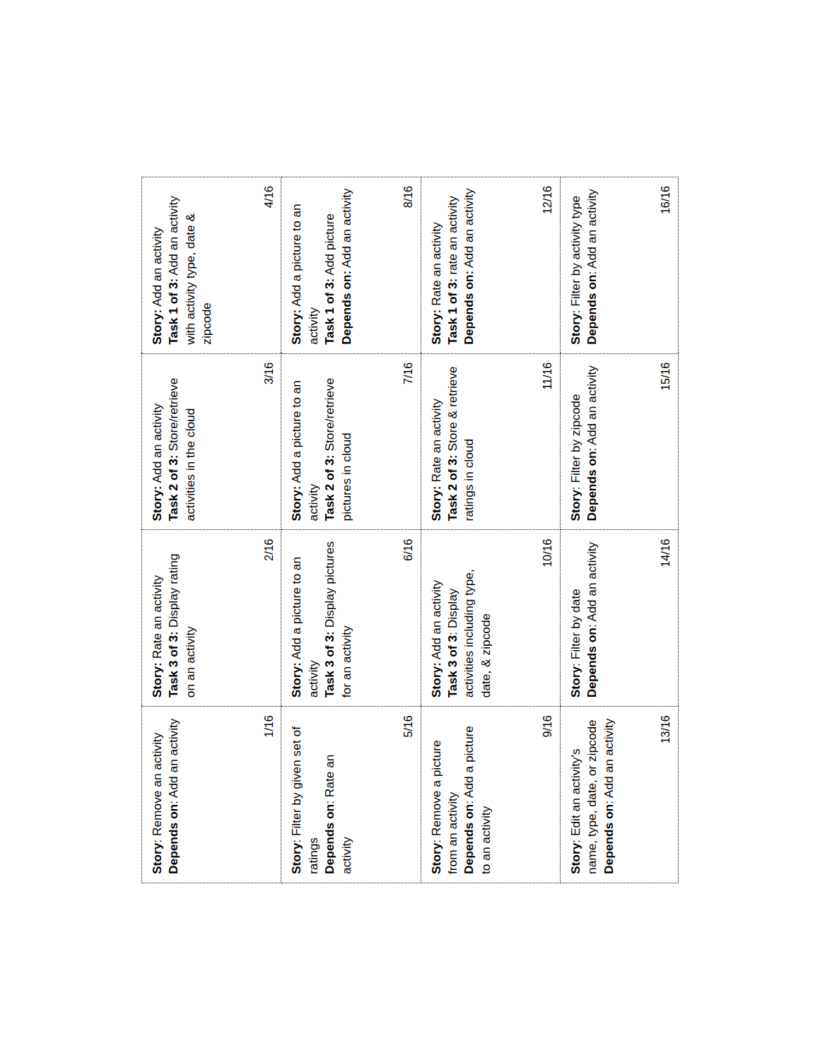| Story : Remove an activity Depends on : Add an activity 1/16 | Story: Rate an activity Task 3 of 3: Display rating on an activity 2/16 | Story: Add an activity Task 2 of 3: Store/retrieve activities in the cloud 3/16 | Story: Add an activity Task 1 of 3: Add an activity with activity type, date & zipcode 4/16 |
| Story : Filter by given set of ratings Depends on : Rate an activity 5/16 | Story: Add a picture to an activity Task 3 of 3: Display pictures for an activity 6/16 | Story: Add a picture to an activity Task 2 of 3: Store/retrieve pictures in cloud 7/16 | Story: Add a picture to an activity Task 1 of 3: Add picture Depends on: Add an activity 8/16 |
| Story : Remove a picture from an activity Depends on : Add a picture to an activity 9/16 | Story: Add an activity Task 3 of 3 : Display activities including type, date, & zipcode 10/16 | Story: Rate an activity Task 2 of 3: Store & retrieve ratings in cloud 11/16 | Story: Rate an activity Task 1 of 3: rate an activity Depends on: Add an activity 12/16 |
| Story : Edit an activity's name, type, date, or zipcode Depends on : Add an activity 13/16 | Story : Filter by date Depends on : Add an activity 14/16 | Story : Filter by zipcode Depends on : Add an activity 15/16 | Story : Filter by activity type Depends on : Add an activity 16/16 |